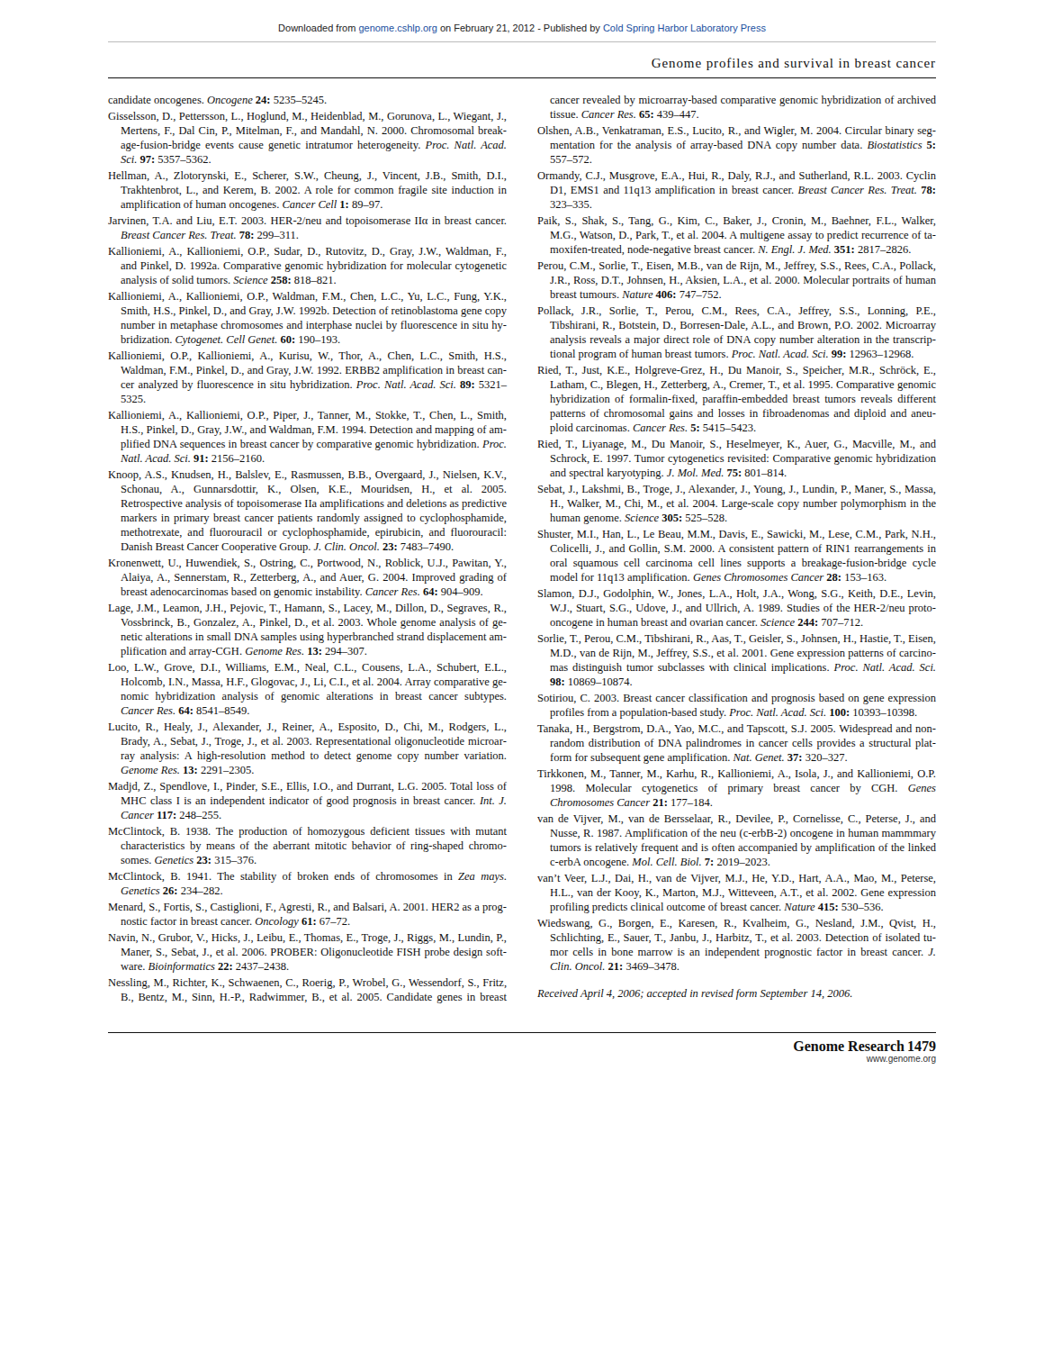Downloaded from genome.cshlp.org on February 21, 2012 - Published by Cold Spring Harbor Laboratory Press
Genome profiles and survival in breast cancer
candidate oncogenes. Oncogene 24: 5235–5245.
Gisselsson, D., Pettersson, L., Hoglund, M., Heidenblad, M., Gorunova, L., Wiegant, J., Mertens, F., Dal Cin, P., Mitelman, F., and Mandahl, N. 2000. Chromosomal breakage-fusion-bridge events cause genetic intratumor heterogeneity. Proc. Natl. Acad. Sci. 97: 5357–5362.
Hellman, A., Zlotorynski, E., Scherer, S.W., Cheung, J., Vincent, J.B., Smith, D.I., Trakhtenbrot, L., and Kerem, B. 2002. A role for common fragile site induction in amplification of human oncogenes. Cancer Cell 1: 89–97.
Jarvinen, T.A. and Liu, E.T. 2003. HER-2/neu and topoisomerase IIα in breast cancer. Breast Cancer Res. Treat. 78: 299–311.
Kallioniemi, A., Kallioniemi, O.P., Sudar, D., Rutovitz, D., Gray, J.W., Waldman, F., and Pinkel, D. 1992a. Comparative genomic hybridization for molecular cytogenetic analysis of solid tumors. Science 258: 818–821.
Kallioniemi, A., Kallioniemi, O.P., Waldman, F.M., Chen, L.C., Yu, L.C., Fung, Y.K., Smith, H.S., Pinkel, D., and Gray, J.W. 1992b. Detection of retinoblastoma gene copy number in metaphase chromosomes and interphase nuclei by fluorescence in situ hybridization. Cytogenet. Cell Genet. 60: 190–193.
Kallioniemi, O.P., Kallioniemi, A., Kurisu, W., Thor, A., Chen, L.C., Smith, H.S., Waldman, F.M., Pinkel, D., and Gray, J.W. 1992. ERBB2 amplification in breast cancer analyzed by fluorescence in situ hybridization. Proc. Natl. Acad. Sci. 89: 5321–5325.
Kallioniemi, A., Kallioniemi, O.P., Piper, J., Tanner, M., Stokke, T., Chen, L., Smith, H.S., Pinkel, D., Gray, J.W., and Waldman, F.M. 1994. Detection and mapping of amplified DNA sequences in breast cancer by comparative genomic hybridization. Proc. Natl. Acad. Sci. 91: 2156–2160.
Knoop, A.S., Knudsen, H., Balslev, E., Rasmussen, B.B., Overgaard, J., Nielsen, K.V., Schonau, A., Gunnarsdottir, K., Olsen, K.E., Mouridsen, H., et al. 2005. Retrospective analysis of topoisomerase IIa amplifications and deletions as predictive markers in primary breast cancer patients randomly assigned to cyclophosphamide, methotrexate, and fluorouracil or cyclophosphamide, epirubicin, and fluorouracil: Danish Breast Cancer Cooperative Group. J. Clin. Oncol. 23: 7483–7490.
Kronenwett, U., Huwendiek, S., Ostring, C., Portwood, N., Roblick, U.J., Pawitan, Y., Alaiya, A., Sennerstam, R., Zetterberg, A., and Auer, G. 2004. Improved grading of breast adenocarcinomas based on genomic instability. Cancer Res. 64: 904–909.
Lage, J.M., Leamon, J.H., Pejovic, T., Hamann, S., Lacey, M., Dillon, D., Segraves, R., Vossbrinck, B., Gonzalez, A., Pinkel, D., et al. 2003. Whole genome analysis of genetic alterations in small DNA samples using hyperbranched strand displacement amplification and array-CGH. Genome Res. 13: 294–307.
Loo, L.W., Grove, D.I., Williams, E.M., Neal, C.L., Cousens, L.A., Schubert, E.L., Holcomb, I.N., Massa, H.F., Glogovac, J., Li, C.I., et al. 2004. Array comparative genomic hybridization analysis of genomic alterations in breast cancer subtypes. Cancer Res. 64: 8541–8549.
Lucito, R., Healy, J., Alexander, J., Reiner, A., Esposito, D., Chi, M., Rodgers, L., Brady, A., Sebat, J., Troge, J., et al. 2003. Representational oligonucleotide microarray analysis: A high-resolution method to detect genome copy number variation. Genome Res. 13: 2291–2305.
Madjd, Z., Spendlove, I., Pinder, S.E., Ellis, I.O., and Durrant, L.G. 2005. Total loss of MHC class I is an independent indicator of good prognosis in breast cancer. Int. J. Cancer 117: 248–255.
McClintock, B. 1938. The production of homozygous deficient tissues with mutant characteristics by means of the aberrant mitotic behavior of ring-shaped chromosomes. Genetics 23: 315–376.
McClintock, B. 1941. The stability of broken ends of chromosomes in Zea mays. Genetics 26: 234–282.
Menard, S., Fortis, S., Castiglioni, F., Agresti, R., and Balsari, A. 2001. HER2 as a prognostic factor in breast cancer. Oncology 61: 67–72.
Navin, N., Grubor, V., Hicks, J., Leibu, E., Thomas, E., Troge, J., Riggs, M., Lundin, P., Maner, S., Sebat, J., et al. 2006. PROBER: Oligonucleotide FISH probe design software. Bioinformatics 22: 2437–2438.
Nessling, M., Richter, K., Schwaenen, C., Roerig, P., Wrobel, G., Wessendorf, S., Fritz, B., Bentz, M., Sinn, H.-P., Radwimmer, B., et al. 2005. Candidate genes in breast cancer revealed by microarray-based comparative genomic hybridization of archived tissue. Cancer Res. 65: 439–447.
Olshen, A.B., Venkatraman, E.S., Lucito, R., and Wigler, M. 2004. Circular binary segmentation for the analysis of array-based DNA copy number data. Biostatistics 5: 557–572.
Ormandy, C.J., Musgrove, E.A., Hui, R., Daly, R.J., and Sutherland, R.L. 2003. Cyclin D1, EMS1 and 11q13 amplification in breast cancer. Breast Cancer Res. Treat. 78: 323–335.
Paik, S., Shak, S., Tang, G., Kim, C., Baker, J., Cronin, M., Baehner, F.L., Walker, M.G., Watson, D., Park, T., et al. 2004. A multigene assay to predict recurrence of tamoxifen-treated, node-negative breast cancer. N. Engl. J. Med. 351: 2817–2826.
Perou, C.M., Sorlie, T., Eisen, M.B., van de Rijn, M., Jeffrey, S.S., Rees, C.A., Pollack, J.R., Ross, D.T., Johnsen, H., Aksien, L.A., et al. 2000. Molecular portraits of human breast tumours. Nature 406: 747–752.
Pollack, J.R., Sorlie, T., Perou, C.M., Rees, C.A., Jeffrey, S.S., Lonning, P.E., Tibshirani, R., Botstein, D., Borresen-Dale, A.L., and Brown, P.O. 2002. Microarray analysis reveals a major direct role of DNA copy number alteration in the transcriptional program of human breast tumors. Proc. Natl. Acad. Sci. 99: 12963–12968.
Ried, T., Just, K.E., Holgreve-Grez, H., Du Manoir, S., Speicher, M.R., Schröck, E., Latham, C., Blegen, H., Zetterberg, A., Cremer, T., et al. 1995. Comparative genomic hybridization of formalin-fixed, paraffin-embedded breast tumors reveals different patterns of chromosomal gains and losses in fibroadenomas and diploid and aneuploid carcinomas. Cancer Res. 5: 5415–5423.
Ried, T., Liyanage, M., Du Manoir, S., Heselmeyer, K., Auer, G., Macville, M., and Schrock, E. 1997. Tumor cytogenetics revisited: Comparative genomic hybridization and spectral karyotyping. J. Mol. Med. 75: 801–814.
Sebat, J., Lakshmi, B., Troge, J., Alexander, J., Young, J., Lundin, P., Maner, S., Massa, H., Walker, M., Chi, M., et al. 2004. Large-scale copy number polymorphism in the human genome. Science 305: 525–528.
Shuster, M.I., Han, L., Le Beau, M.M., Davis, E., Sawicki, M., Lese, C.M., Park, N.H., Colicelli, J., and Gollin, S.M. 2000. A consistent pattern of RIN1 rearrangements in oral squamous cell carcinoma cell lines supports a breakage-fusion-bridge cycle model for 11q13 amplification. Genes Chromosomes Cancer 28: 153–163.
Slamon, D.J., Godolphin, W., Jones, L.A., Holt, J.A., Wong, S.G., Keith, D.E., Levin, W.J., Stuart, S.G., Udove, J., and Ullrich, A. 1989. Studies of the HER-2/neu proto-oncogene in human breast and ovarian cancer. Science 244: 707–712.
Sorlie, T., Perou, C.M., Tibshirani, R., Aas, T., Geisler, S., Johnsen, H., Hastie, T., Eisen, M.D., van de Rijn, M., Jeffrey, S.S., et al. 2001. Gene expression patterns of carcinomas distinguish tumor subclasses with clinical implications. Proc. Natl. Acad. Sci. 98: 10869–10874.
Sotiriou, C. 2003. Breast cancer classification and prognosis based on gene expression profiles from a population-based study. Proc. Natl. Acad. Sci. 100: 10393–10398.
Tanaka, H., Bergstrom, D.A., Yao, M.C., and Tapscott, S.J. 2005. Widespread and nonrandom distribution of DNA palindromes in cancer cells provides a structural platform for subsequent gene amplification. Nat. Genet. 37: 320–327.
Tirkkonen, M., Tanner, M., Karhu, R., Kallioniemi, A., Isola, J., and Kallioniemi, O.P. 1998. Molecular cytogenetics of primary breast cancer by CGH. Genes Chromosomes Cancer 21: 177–184.
van de Vijver, M., van de Bersselaar, R., Devilee, P., Cornelisse, C., Peterse, J., and Nusse, R. 1987. Amplification of the neu (c-erbB-2) oncogene in human mammmary tumors is relatively frequent and is often accompanied by amplification of the linked c-erbA oncogene. Mol. Cell. Biol. 7: 2019–2023.
van’t Veer, L.J., Dai, H., van de Vijver, M.J., He, Y.D., Hart, A.A., Mao, M., Peterse, H.L., van der Kooy, K., Marton, M.J., Witteveen, A.T., et al. 2002. Gene expression profiling predicts clinical outcome of breast cancer. Nature 415: 530–536.
Wiedswang, G., Borgen, E., Karesen, R., Kvalheim, G., Nesland, J.M., Qvist, H., Schlichting, E., Sauer, T., Janbu, J., Harbitz, T., et al. 2003. Detection of isolated tumor cells in bone marrow is an independent prognostic factor in breast cancer. J. Clin. Oncol. 21: 3469–3478.
Received April 4, 2006; accepted in revised form September 14, 2006.
Genome Research 1479
www.genome.org